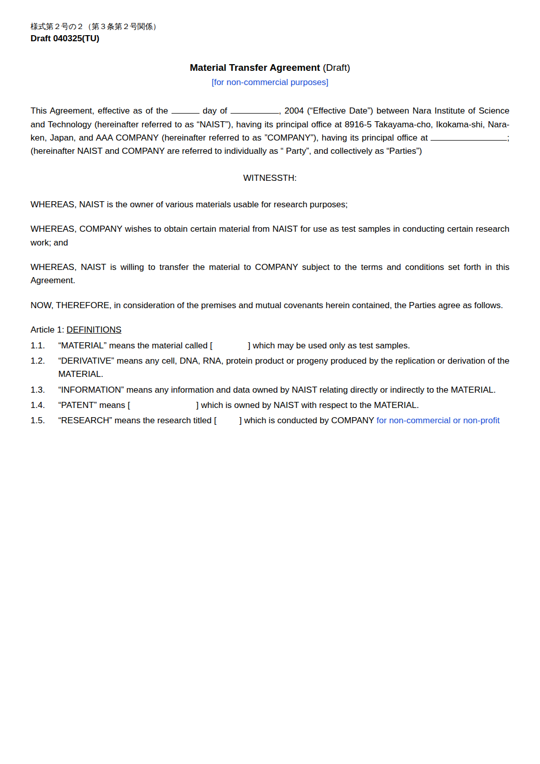様式第２号の２（第３条第２号関係）
Draft 040325(TU)
Material Transfer Agreement (Draft)
[for non-commercial purposes]
This Agreement, effective as of the day of , 2004 (“Effective Date”) between Nara Institute of Science and Technology (hereinafter referred to as “NAIST”), having its principal office at 8916-5 Takayama-cho, Ikokama-shi, Nara-ken, Japan, and AAA COMPANY (hereinafter referred to as ”COMPANY”), having its principal office at ; (hereinafter NAIST and COMPANY are referred to individually as “ Party”, and collectively as “Parties”)
WITNESSTH:
WHEREAS, NAIST is the owner of various materials usable for research purposes;
WHEREAS, COMPANY wishes to obtain certain material from NAIST for use as test samples in conducting certain research work; and
WHEREAS, NAIST is willing to transfer the material to COMPANY subject to the terms and conditions set forth in this Agreement.
NOW, THEREFORE, in consideration of the premises and mutual covenants herein contained, the Parties agree as follows.
Article 1: DEFINITIONS
1.1.“MATERIAL” means the material called [ ] which may be used only as test samples.
1.2.“DERIVATIVE” means any cell, DNA, RNA, protein product or progeny produced by the replication or derivation of the MATERIAL.
1.3.“INFORMATION” means any information and data owned by NAIST relating directly or indirectly to the MATERIAL.
1.4.“PATENT” means [ ] which is owned by NAIST with respect to the MATERIAL.
1.5.“RESEARCH” means the research titled [ ] which is conducted by COMPANY for non-commercial or non-profit